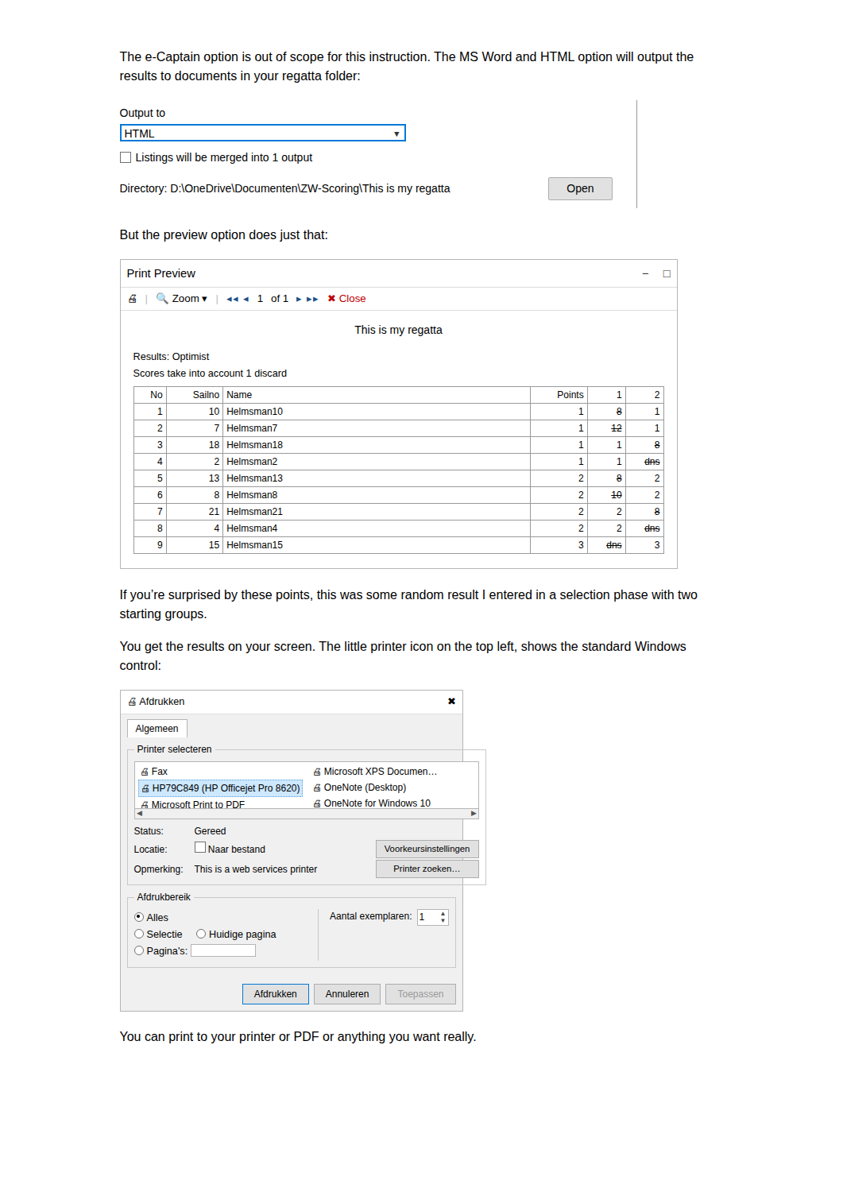The e-Captain option is out of scope for this instruction. The MS Word and HTML option will output the results to documents in your regatta folder:
Output to
HTML▼
Listings will be merged into 1 output
Directory: D:\OneDrive\Documenten\ZW-Scoring\This is my regatta Open
But the preview option does just that:
Print Preview −□
🖨 | 🔍 Zoom ▾ | ◂◂ ◂ 1 of 1 ▸ ▸▸ ✖ Close
This is my regatta
Results: Optimist
Scores take into account 1 discard
| No | Sailno | Name | Points | 1 | 2 |
| --- | --- | --- | --- | --- | --- |
| 1 | 10 | Helmsman10 | 1 | 8 | 1 |
| 2 | 7 | Helmsman7 | 1 | 12 | 1 |
| 3 | 18 | Helmsman18 | 1 | 1 | 8 |
| 4 | 2 | Helmsman2 | 1 | 1 | dns |
| 5 | 13 | Helmsman13 | 2 | 8 | 2 |
| 6 | 8 | Helmsman8 | 2 | 10 | 2 |
| 7 | 21 | Helmsman21 | 2 | 2 | 8 |
| 8 | 4 | Helmsman4 | 2 | 2 | dns |
| 9 | 15 | Helmsman15 | 3 | dns | 3 |
If you’re surprised by these points, this was some random result I entered in a selection phase with two starting groups.
You get the results on your screen. The little printer icon on the top left, shows the standard Windows control:
🖨 Afdrukken ✖
Algemeen
Printer selecteren
🖨 Fax
🖨 HP79C849 (HP Officejet Pro 8620)
🖨 Microsoft Print to PDF
🖨 Microsoft XPS Documen…
🖨 OneNote (Desktop)
🖨 OneNote for Windows 10
◀▶
Status: Gereed Locatie: Naar bestand Voorkeursinstellingen Opmerking: This is a web services printer Printer zoeken…
Afdrukbereik
Alles
Selectie Huidige pagina
Pagina's:
Aantal exemplaren: 1▲▼
Afdrukken Annuleren Toepassen
You can print to your printer or PDF or anything you want really.